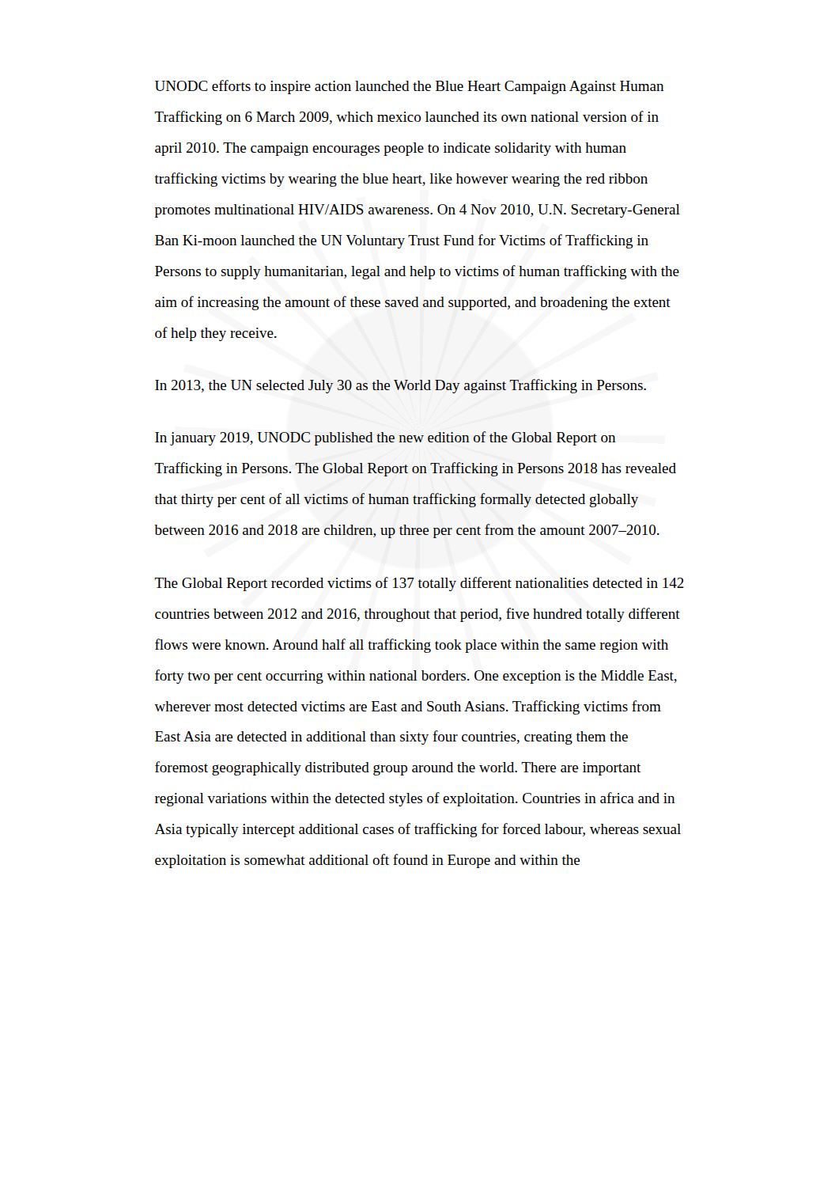UNODC efforts to inspire action launched the Blue Heart Campaign Against Human Trafficking on 6 March 2009, which mexico launched its own national version of in april 2010. The campaign encourages people to indicate solidarity with human trafficking victims by wearing the blue heart, like however wearing the red ribbon promotes multinational HIV/AIDS awareness. On 4 Nov 2010, U.N. Secretary-General Ban Ki-moon launched the UN Voluntary Trust Fund for Victims of Trafficking in Persons to supply humanitarian, legal and help to victims of human trafficking with the aim of increasing the amount of these saved and supported, and broadening the extent of help they receive.
In 2013, the UN selected July 30 as the World Day against Trafficking in Persons.
In january 2019, UNODC published the new edition of the Global Report on Trafficking in Persons. The Global Report on Trafficking in Persons 2018 has revealed that thirty per cent of all victims of human trafficking formally detected globally between 2016 and 2018 are children, up three per cent from the amount 2007–2010.
The Global Report recorded victims of 137 totally different nationalities detected in 142 countries between 2012 and 2016, throughout that period, five hundred totally different flows were known. Around half all trafficking took place within the same region with forty two per cent occurring within national borders. One exception is the Middle East, wherever most detected victims are East and South Asians. Trafficking victims from East Asia are detected in additional than sixty four countries, creating them the foremost geographically distributed group around the world. There are important regional variations within the detected styles of exploitation. Countries in africa and in Asia typically intercept additional cases of trafficking for forced labour, whereas sexual exploitation is somewhat additional oft found in Europe and within the